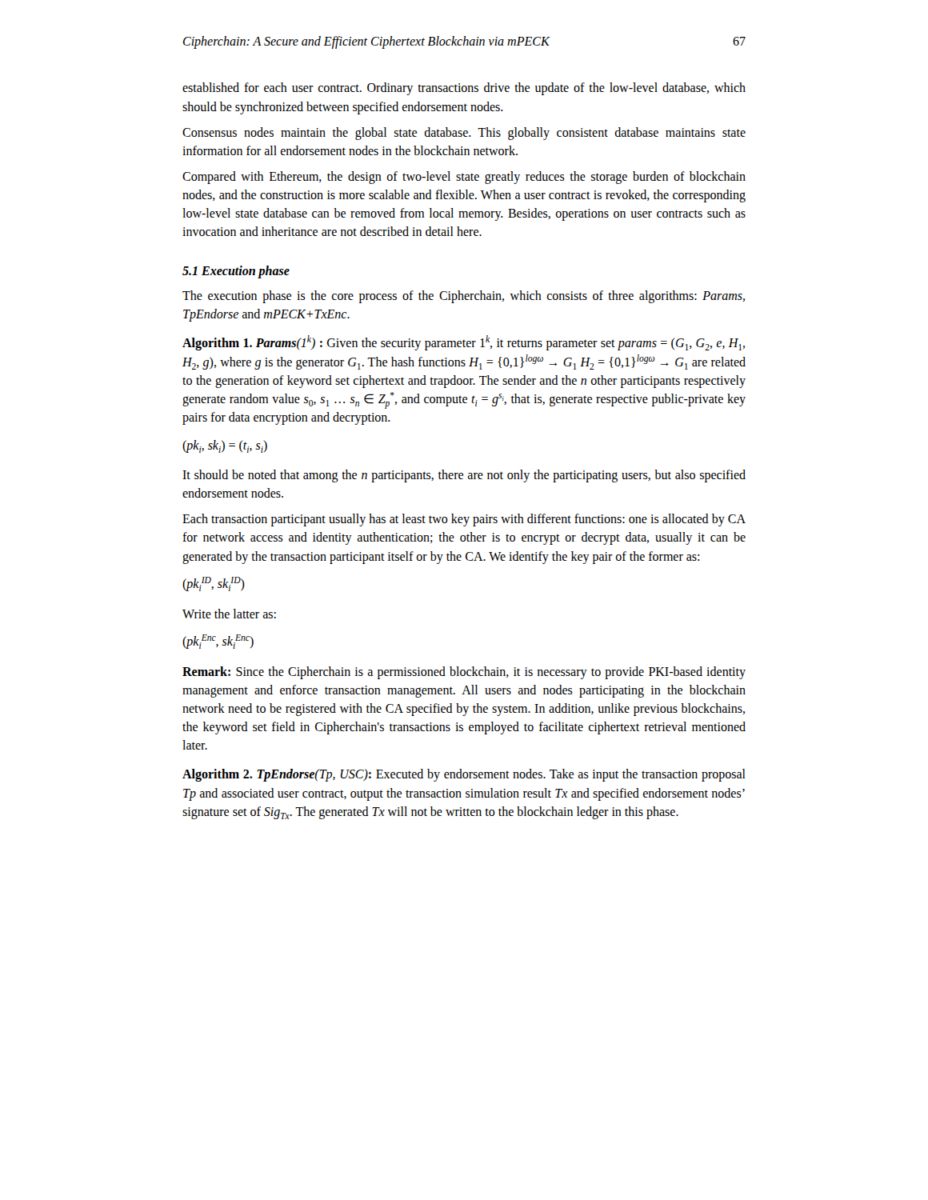Cipherchain: A Secure and Efficient Ciphertext Blockchain via mPECK 67
established for each user contract. Ordinary transactions drive the update of the low-level database, which should be synchronized between specified endorsement nodes.
Consensus nodes maintain the global state database. This globally consistent database maintains state information for all endorsement nodes in the blockchain network.
Compared with Ethereum, the design of two-level state greatly reduces the storage burden of blockchain nodes, and the construction is more scalable and flexible. When a user contract is revoked, the corresponding low-level state database can be removed from local memory. Besides, operations on user contracts such as invocation and inheritance are not described in detail here.
5.1 Execution phase
The execution phase is the core process of the Cipherchain, which consists of three algorithms: Params, TpEndorse and mPECK+TxEnc.
Algorithm 1. Params(1k) : Given the security parameter 1k, it returns parameter set params = (G1, G2, e, H1, H2, g), where g is the generator G1. The hash functions H1 = {0,1}logω → G1 H2 = {0,1}logω → G1 are related to the generation of keyword set ciphertext and trapdoor. The sender and the n other participants respectively generate random value s0, s1 … sn ∈ Zp*, and compute ti = gsi, that is, generate respective public-private key pairs for data encryption and decryption.
(pki, ski) = (ti, si)
It should be noted that among the n participants, there are not only the participating users, but also specified endorsement nodes.
Each transaction participant usually has at least two key pairs with different functions: one is allocated by CA for network access and identity authentication; the other is to encrypt or decrypt data, usually it can be generated by the transaction participant itself or by the CA. We identify the key pair of the former as:
(pkiID, skiID)
Write the latter as:
(pkiEnc, skiEnc)
Remark: Since the Cipherchain is a permissioned blockchain, it is necessary to provide PKI-based identity management and enforce transaction management. All users and nodes participating in the blockchain network need to be registered with the CA specified by the system. In addition, unlike previous blockchains, the keyword set field in Cipherchain's transactions is employed to facilitate ciphertext retrieval mentioned later.
Algorithm 2. TpEndorse(Tp, USC): Executed by endorsement nodes. Take as input the transaction proposal Tp and associated user contract, output the transaction simulation result Tx and specified endorsement nodes’ signature set of SigTx. The generated Tx will not be written to the blockchain ledger in this phase.